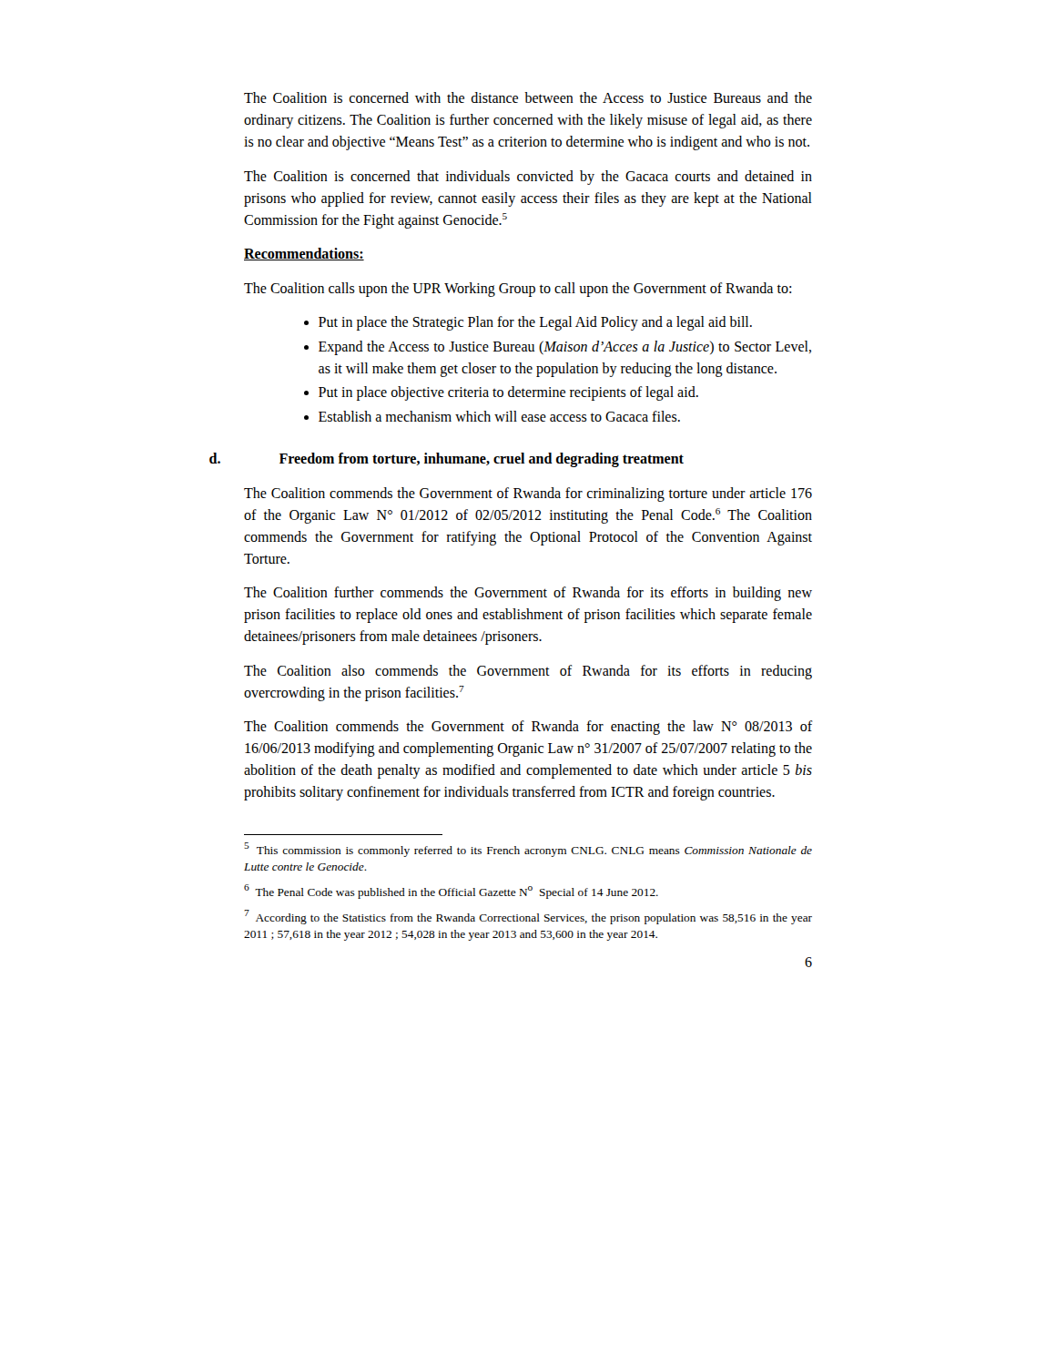The Coalition is concerned with the distance between the Access to Justice Bureaus and the ordinary citizens. The Coalition is further concerned with the likely misuse of legal aid, as there is no clear and objective “Means Test” as a criterion to determine who is indigent and who is not.
The Coalition is concerned that individuals convicted by the Gacaca courts and detained in prisons who applied for review, cannot easily access their files as they are kept at the National Commission for the Fight against Genocide.5
Recommendations:
The Coalition calls upon the UPR Working Group to call upon the Government of Rwanda to:
Put in place the Strategic Plan for the Legal Aid Policy and a legal aid bill.
Expand the Access to Justice Bureau (Maison d’Acces a la Justice) to Sector Level, as it will make them get closer to the population by reducing the long distance.
Put in place objective criteria to determine recipients of legal aid.
Establish a mechanism which will ease access to Gacaca files.
d. Freedom from torture, inhumane, cruel and degrading treatment
The Coalition commends the Government of Rwanda for criminalizing torture under article 176 of the Organic Law N° 01/2012 of 02/05/2012 instituting the Penal Code.6 The Coalition commends the Government for ratifying the Optional Protocol of the Convention Against Torture.
The Coalition further commends the Government of Rwanda for its efforts in building new prison facilities to replace old ones and establishment of prison facilities which separate female detainees/prisoners from male detainees /prisoners.
The Coalition also commends the Government of Rwanda for its efforts in reducing overcrowding in the prison facilities.7
The Coalition commends the Government of Rwanda for enacting the law N° 08/2013 of 16/06/2013 modifying and complementing Organic Law n° 31/2007 of 25/07/2007 relating to the abolition of the death penalty as modified and complemented to date which under article 5 bis prohibits solitary confinement for individuals transferred from ICTR and foreign countries.
5 This commission is commonly referred to its French acronym CNLG. CNLG means Commission Nationale de Lutte contre le Genocide.
6 The Penal Code was published in the Official Gazette No Special of 14 June 2012.
7 According to the Statistics from the Rwanda Correctional Services, the prison population was 58,516 in the year 2011 ; 57,618 in the year 2012 ; 54,028 in the year 2013 and 53,600 in the year 2014.
6